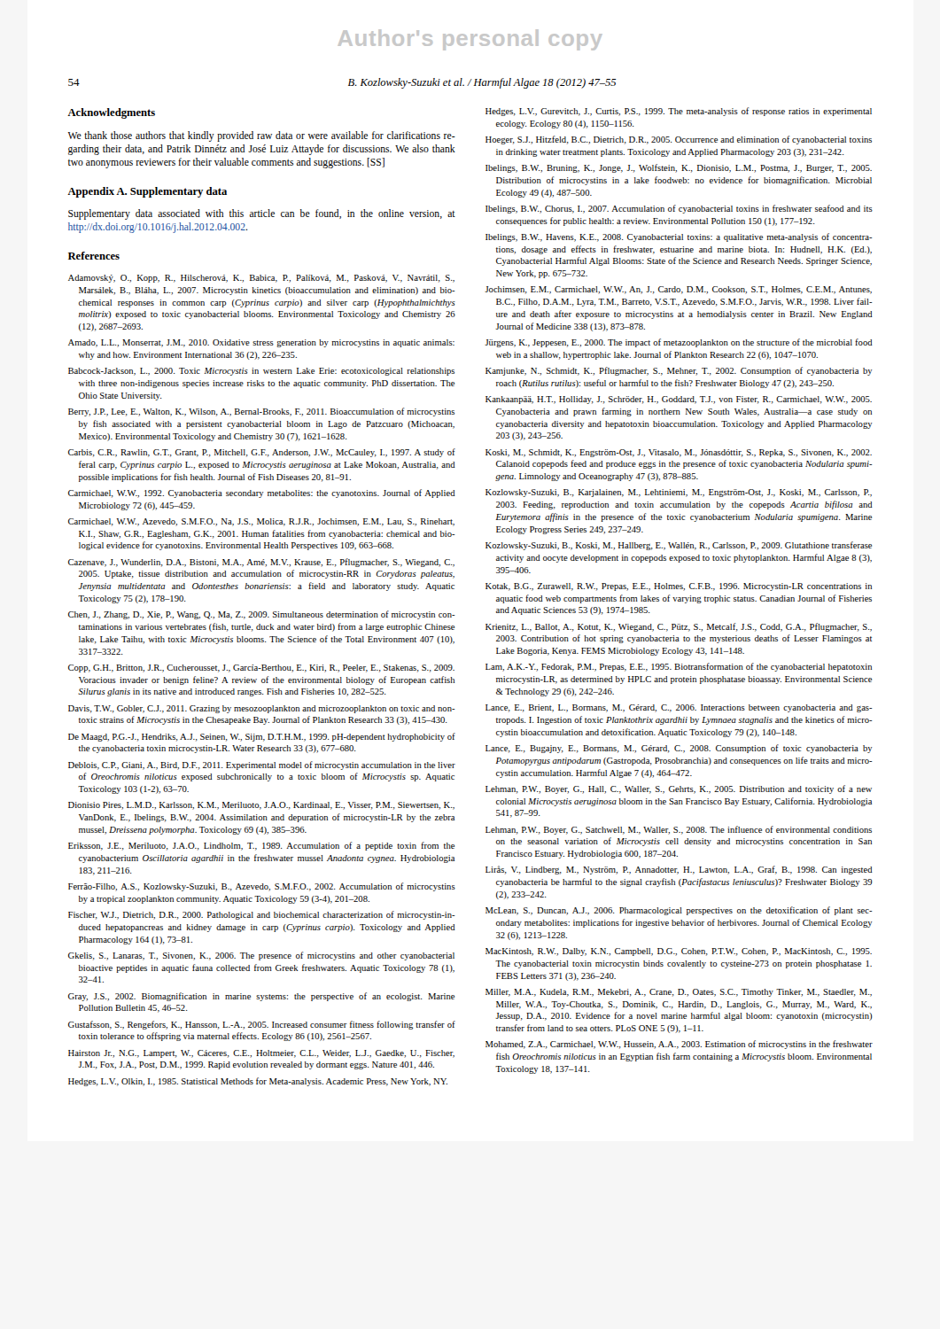Author's personal copy
54 B. Kozlowsky-Suzuki et al. / Harmful Algae 18 (2012) 47–55
Acknowledgments
We thank those authors that kindly provided raw data or were available for clarifications regarding their data, and Patrik Dinnétz and José Luiz Attayde for discussions. We also thank two anonymous reviewers for their valuable comments and suggestions. [SS]
Appendix A. Supplementary data
Supplementary data associated with this article can be found, in the online version, at http://dx.doi.org/10.1016/j.hal.2012.04.002.
References
Adamovský, O., Kopp, R., Hilscherová, K., Babica, P., Palíková, M., Pasková, V., Navrátil, S., Marsálek, B., Bláha, L., 2007. Microcystin kinetics (bioaccumulation and elimination) and biochemical responses in common carp (Cyprinus carpio) and silver carp (Hypophthalmichthys molitrix) exposed to toxic cyanobacterial blooms. Environmental Toxicology and Chemistry 26 (12), 2687–2693.
Amado, L.L., Monserrat, J.M., 2010. Oxidative stress generation by microcystins in aquatic animals: why and how. Environment International 36 (2), 226–235.
Babcock-Jackson, L., 2000. Toxic Microcystis in western Lake Erie: ecotoxicological relationships with three non-indigenous species increase risks to the aquatic community. PhD dissertation. The Ohio State University.
Berry, J.P., Lee, E., Walton, K., Wilson, A., Bernal-Brooks, F., 2011. Bioaccumulation of microcystins by fish associated with a persistent cyanobacterial bloom in Lago de Patzcuaro (Michoacan, Mexico). Environmental Toxicology and Chemistry 30 (7), 1621–1628.
Carbis, C.R., Rawlin, G.T., Grant, P., Mitchell, G.F., Anderson, J.W., McCauley, I., 1997. A study of feral carp, Cyprinus carpio L., exposed to Microcystis aeruginosa at Lake Mokoan, Australia, and possible implications for fish health. Journal of Fish Diseases 20, 81–91.
Carmichael, W.W., 1992. Cyanobacteria secondary metabolites: the cyanotoxins. Journal of Applied Microbiology 72 (6), 445–459.
Carmichael, W.W., Azevedo, S.M.F.O., Na, J.S., Molica, R.J.R., Jochimsen, E.M., Lau, S., Rinehart, K.I., Shaw, G.R., Eaglesham, G.K., 2001. Human fatalities from cyanobacteria: chemical and biological evidence for cyanotoxins. Environmental Health Perspectives 109, 663–668.
Cazenave, J., Wunderlin, D.A., Bistoni, M.A., Amé, M.V., Krause, E., Pflugmacher, S., Wiegand, C., 2005. Uptake, tissue distribution and accumulation of microcystin-RR in Corydoras paleatus, Jenynsia multidentata and Odontesthes bonariensis: a field and laboratory study. Aquatic Toxicology 75 (2), 178–190.
Chen, J., Zhang, D., Xie, P., Wang, Q., Ma, Z., 2009. Simultaneous determination of microcystin contaminations in various vertebrates (fish, turtle, duck and water bird) from a large eutrophic Chinese lake, Lake Taihu, with toxic Microcystis blooms. The Science of the Total Environment 407 (10), 3317–3322.
Copp, G.H., Britton, J.R., Cucherousset, J., García-Berthou, E., Kiri, R., Peeler, E., Stakenas, S., 2009. Voracious invader or benign feline? A review of the environmental biology of European catfish Silurus glanis in its native and introduced ranges. Fish and Fisheries 10, 282–525.
Davis, T.W., Gobler, C.J., 2011. Grazing by mesozooplankton and microzooplankton on toxic and non-toxic strains of Microcystis in the Chesapeake Bay. Journal of Plankton Research 33 (3), 415–430.
De Maagd, P.G.-J., Hendriks, A.J., Seinen, W., Sijm, D.T.H.M., 1999. pH-dependent hydrophobicity of the cyanobacteria toxin microcystin-LR. Water Research 33 (3), 677–680.
Deblois, C.P., Giani, A., Bird, D.F., 2011. Experimental model of microcystin accumulation in the liver of Oreochromis niloticus exposed subchronically to a toxic bloom of Microcystis sp. Aquatic Toxicology 103 (1-2), 63–70.
Dionisio Pires, L.M.D., Karlsson, K.M., Meriluoto, J.A.O., Kardinaal, E., Visser, P.M., Siewertsen, K., VanDonk, E., Ibelings, B.W., 2004. Assimilation and depuration of microcystin-LR by the zebra mussel, Dreissena polymorpha. Toxicology 69 (4), 385–396.
Eriksson, J.E., Meriluoto, J.A.O., Lindholm, T., 1989. Accumulation of a peptide toxin from the cyanobacterium Oscillatoria agardhii in the freshwater mussel Anadonta cygnea. Hydrobiologia 183, 211–216.
Ferrão-Filho, A.S., Kozlowsky-Suzuki, B., Azevedo, S.M.F.O., 2002. Accumulation of microcystins by a tropical zooplankton community. Aquatic Toxicology 59 (3-4), 201–208.
Fischer, W.J., Dietrich, D.R., 2000. Pathological and biochemical characterization of microcystin-induced hepatopancreas and kidney damage in carp (Cyprinus carpio). Toxicology and Applied Pharmacology 164 (1), 73–81.
Gkelis, S., Lanaras, T., Sivonen, K., 2006. The presence of microcystins and other cyanobacterial bioactive peptides in aquatic fauna collected from Greek freshwaters. Aquatic Toxicology 78 (1), 32–41.
Gray, J.S., 2002. Biomagnification in marine systems: the perspective of an ecologist. Marine Pollution Bulletin 45, 46–52.
Gustafsson, S., Rengefors, K., Hansson, L.-A., 2005. Increased consumer fitness following transfer of toxin tolerance to offspring via maternal effects. Ecology 86 (10), 2561–2567.
Hairston Jr., N.G., Lampert, W., Cáceres, C.E., Holtmeier, C.L., Weider, L.J., Gaedke, U., Fischer, J.M., Fox, J.A., Post, D.M., 1999. Rapid evolution revealed by dormant eggs. Nature 401, 446.
Hedges, L.V., Olkin, I., 1985. Statistical Methods for Meta-analysis. Academic Press, New York, NY.
Hedges, L.V., Gurevitch, J., Curtis, P.S., 1999. The meta-analysis of response ratios in experimental ecology. Ecology 80 (4), 1150–1156.
Hoeger, S.J., Hitzfeld, B.C., Dietrich, D.R., 2005. Occurrence and elimination of cyanobacterial toxins in drinking water treatment plants. Toxicology and Applied Pharmacology 203 (3), 231–242.
Ibelings, B.W., Bruning, K., Jonge, J., Wolfstein, K., Dionisio, L.M., Postma, J., Burger, T., 2005. Distribution of microcystins in a lake foodweb: no evidence for biomagnification. Microbial Ecology 49 (4), 487–500.
Ibelings, B.W., Chorus, I., 2007. Accumulation of cyanobacterial toxins in freshwater seafood and its consequences for public health: a review. Environmental Pollution 150 (1), 177–192.
Ibelings, B.W., Havens, K.E., 2008. Cyanobacterial toxins: a qualitative meta-analysis of concentrations, dosage and effects in freshwater, estuarine and marine biota. In: Hudnell, H.K. (Ed.), Cyanobacterial Harmful Algal Blooms: State of the Science and Research Needs. Springer Science, New York, pp. 675–732.
Jochimsen, E.M., Carmichael, W.W., An, J., Cardo, D.M., Cookson, S.T., Holmes, C.E.M., Antunes, B.C., Filho, D.A.M., Lyra, T.M., Barreto, V.S.T., Azevedo, S.M.F.O., Jarvis, W.R., 1998. Liver failure and death after exposure to microcystins at a hemodialysis center in Brazil. New England Journal of Medicine 338 (13), 873–878.
Jürgens, K., Jeppesen, E., 2000. The impact of metazooplankton on the structure of the microbial food web in a shallow, hypertrophic lake. Journal of Plankton Research 22 (6), 1047–1070.
Kamjunke, N., Schmidt, K., Pflugmacher, S., Mehner, T., 2002. Consumption of cyanobacteria by roach (Rutilus rutilus): useful or harmful to the fish? Freshwater Biology 47 (2), 243–250.
Kankaanpää, H.T., Holliday, J., Schröder, H., Goddard, T.J., von Fister, R., Carmichael, W.W., 2005. Cyanobacteria and prawn farming in northern New South Wales, Australia—a case study on cyanobacteria diversity and hepatotoxin bioaccumulation. Toxicology and Applied Pharmacology 203 (3), 243–256.
Koski, M., Schmidt, K., Engström-Ost, J., Vitasalo, M., Jónasdóttir, S., Repka, S., Sivonen, K., 2002. Calanoid copepods feed and produce eggs in the presence of toxic cyanobacteria Nodularia spumigena. Limnology and Oceanography 47 (3), 878–885.
Kozlowsky-Suzuki, B., Karjalainen, M., Lehtiniemi, M., Engström-Ost, J., Koski, M., Carlsson, P., 2003. Feeding, reproduction and toxin accumulation by the copepods Acartia bifilosa and Eurytemora affinis in the presence of the toxic cyanobacterium Nodularia spumigena. Marine Ecology Progress Series 249, 237–249.
Kozlowsky-Suzuki, B., Koski, M., Hallberg, E., Wallén, R., Carlsson, P., 2009. Glutathione transferase activity and oocyte development in copepods exposed to toxic phytoplankton. Harmful Algae 8 (3), 395–406.
Kotak, B.G., Zurawell, R.W., Prepas, E.E., Holmes, C.F.B., 1996. Microcystin-LR concentrations in aquatic food web compartments from lakes of varying trophic status. Canadian Journal of Fisheries and Aquatic Sciences 53 (9), 1974–1985.
Krienitz, L., Ballot, A., Kotut, K., Wiegand, C., Pütz, S., Metcalf, J.S., Codd, G.A., Pflugmacher, S., 2003. Contribution of hot spring cyanobacteria to the mysterious deaths of Lesser Flamingos at Lake Bogoria, Kenya. FEMS Microbiology Ecology 43, 141–148.
Lam, A.K.-Y., Fedorak, P.M., Prepas, E.E., 1995. Biotransformation of the cyanobacterial hepatotoxin microcystin-LR, as determined by HPLC and protein phosphatase bioassay. Environmental Science & Technology 29 (6), 242–246.
Lance, E., Brient, L., Bormans, M., Gérard, C., 2006. Interactions between cyanobacteria and gastropods. I. Ingestion of toxic Planktothrix agardhii by Lymnaea stagnalis and the kinetics of microcystin bioaccumulation and detoxification. Aquatic Toxicology 79 (2), 140–148.
Lance, E., Bugajny, E., Bormans, M., Gérard, C., 2008. Consumption of toxic cyanobacteria by Potamopyrgus antipodarum (Gastropoda, Prosobranchia) and consequences on life traits and microcystin accumulation. Harmful Algae 7 (4), 464–472.
Lehman, P.W., Boyer, G., Hall, C., Waller, S., Gehrts, K., 2005. Distribution and toxicity of a new colonial Microcystis aeruginosa bloom in the San Francisco Bay Estuary, California. Hydrobiologia 541, 87–99.
Lehman, P.W., Boyer, G., Satchwell, M., Waller, S., 2008. The influence of environmental conditions on the seasonal variation of Microcystis cell density and microcystins concentration in San Francisco Estuary. Hydrobiologia 600, 187–204.
Lirås, V., Lindberg, M., Nyström, P., Annadotter, H., Lawton, L.A., Graf, B., 1998. Can ingested cyanobacteria be harmful to the signal crayfish (Pacifastacus leniusculus)? Freshwater Biology 39 (2), 233–242.
McLean, S., Duncan, A.J., 2006. Pharmacological perspectives on the detoxification of plant secondary metabolites: implications for ingestive behavior of herbivores. Journal of Chemical Ecology 32 (6), 1213–1228.
MacKintosh, R.W., Dalby, K.N., Campbell, D.G., Cohen, P.T.W., Cohen, P., MacKintosh, C., 1995. The cyanobacterial toxin microcystin binds covalently to cysteine-273 on protein phosphatase 1. FEBS Letters 371 (3), 236–240.
Miller, M.A., Kudela, R.M., Mekebri, A., Crane, D., Oates, S.C., Timothy Tinker, M., Staedler, M., Miller, W.A., Toy-Choutka, S., Dominik, C., Hardin, D., Langlois, G., Murray, M., Ward, K., Jessup, D.A., 2010. Evidence for a novel marine harmful algal bloom: cyanotoxin (microcystin) transfer from land to sea otters. PLoS ONE 5 (9), 1–11.
Mohamed, Z.A., Carmichael, W.W., Hussein, A.A., 2003. Estimation of microcystins in the freshwater fish Oreochromis niloticus in an Egyptian fish farm containing a Microcystis bloom. Environmental Toxicology 18, 137–141.